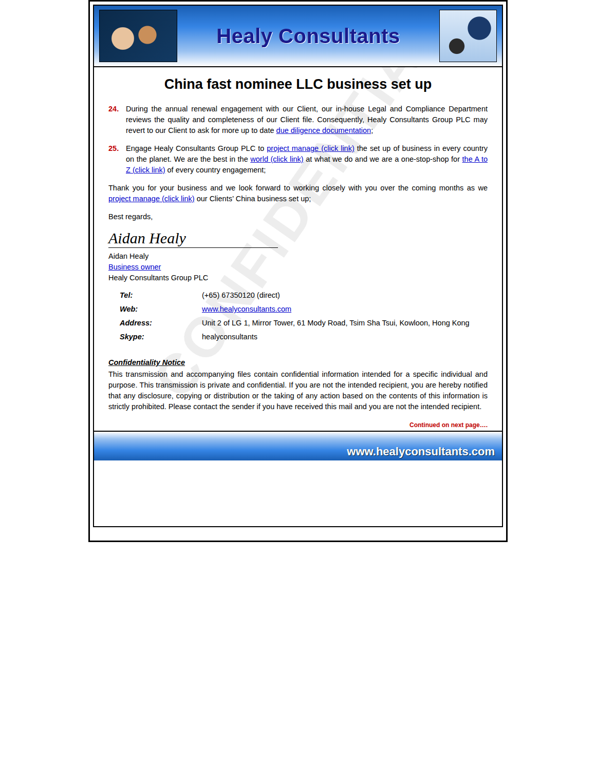CONFIDENTIAL
Healy Consultants
China fast nominee LLC business set up
24. During the annual renewal engagement with our Client, our in-house Legal and Compliance Department reviews the quality and completeness of our Client file. Consequently, Healy Consultants Group PLC may revert to our Client to ask for more up to date due diligence documentation;
25. Engage Healy Consultants Group PLC to project manage (click link) the set up of business in every country on the planet. We are the best in the world (click link) at what we do and we are a one-stop-shop for the A to Z (click link) of every country engagement;
Thank you for your business and we look forward to working closely with you over the coming months as we project manage (click link) our Clients’ China business set up;
Best regards,
Aidan Healy
Aidan Healy
Business owner
Healy Consultants Group PLC
| Tel: | (+65) 67350120 (direct) |
| Web: | www.healyconsultants.com |
| Address: | Unit 2 of LG 1, Mirror Tower, 61 Mody Road, Tsim Sha Tsui, Kowloon, Hong Kong |
| Skype: | healyconsultants |
Confidentiality Notice
This transmission and accompanying files contain confidential information intended for a specific individual and purpose. This transmission is private and confidential. If you are not the intended recipient, you are hereby notified that any disclosure, copying or distribution or the taking of any action based on the contents of this information is strictly prohibited. Please contact the sender if you have received this mail and you are not the intended recipient.
Continued on next page….
www.healyconsultants.com